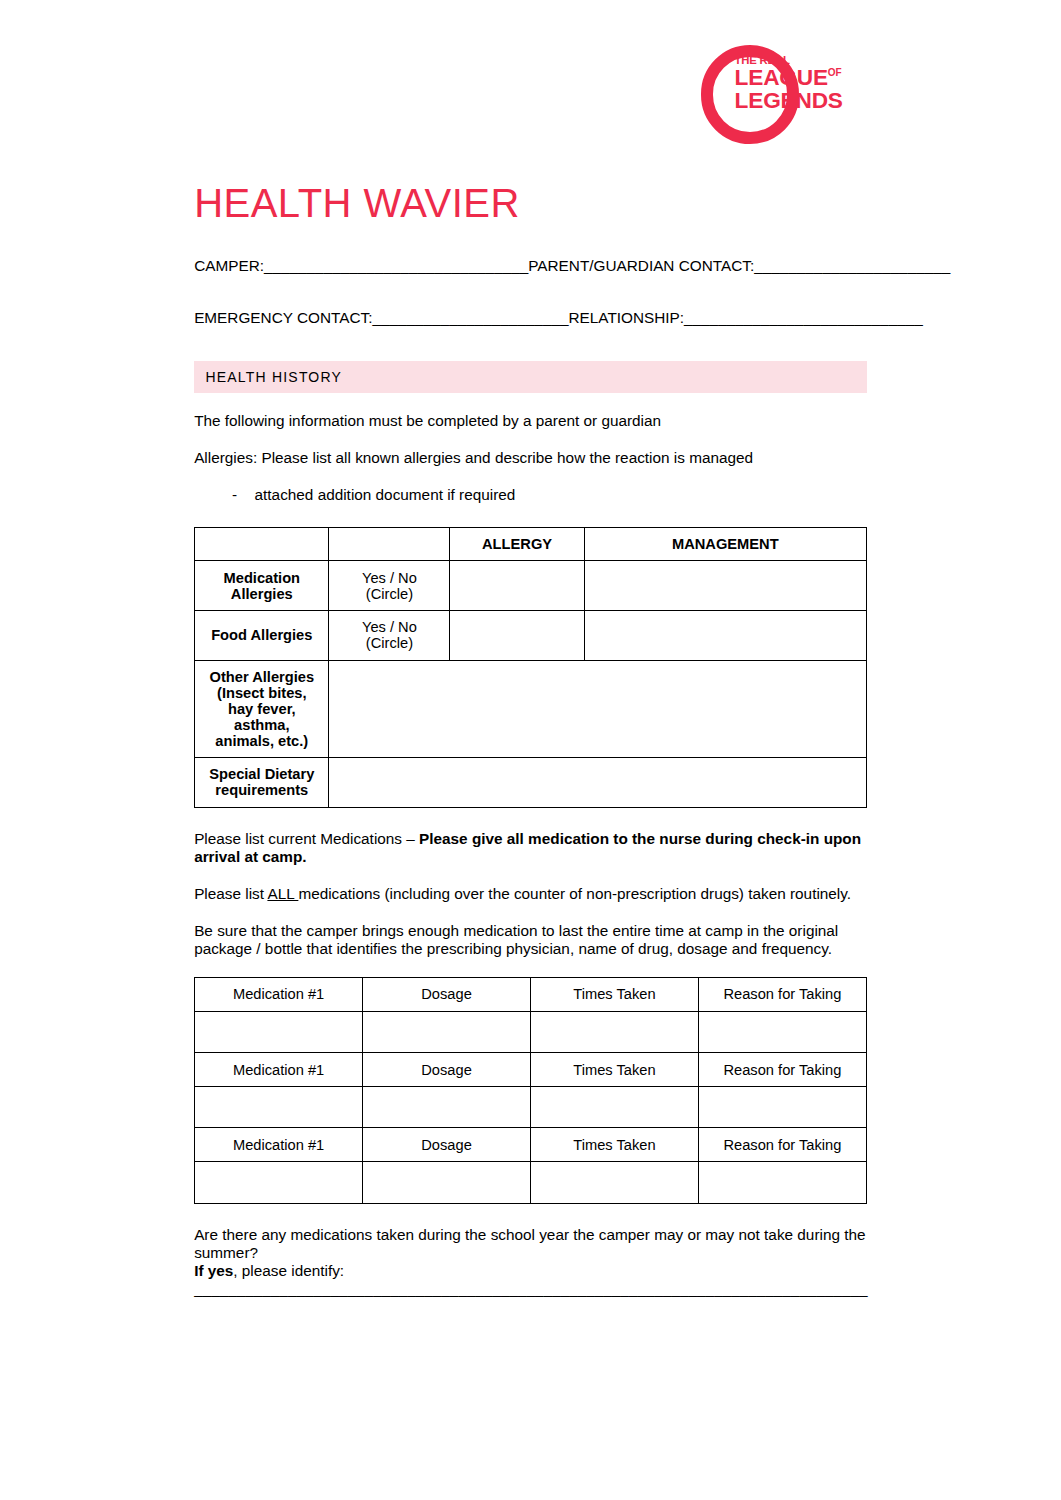THE REAL
LEAGUEOF
LEGENDS
HEALTH WAVIER
CAMPER:_______________________________
PARENT/GUARDIAN CONTACT:_______________________
EMERGENCY CONTACT:_______________________
RELATIONSHIP:____________________________
HEALTH HISTORY
The following information must be completed by a parent or guardian
Allergies: Please list all known allergies and describe how the reaction is managed
attached addition document if required
| | | ALLERGY | MANAGEMENT |
| Medication Allergies | Yes / No (Circle) | | |
| Food Allergies | Yes / No (Circle) | | |
| Other Allergies (Insect bites, hay fever, asthma, animals, etc.) | |
| Special Dietary requirements | |
Please list current Medications – Please give all medication to the nurse during check-in upon arrival at camp.
Please list ALL medications (including over the counter of non-prescription drugs) taken routinely.
Be sure that the camper brings enough medication to last the entire time at camp in the original package / bottle that identifies the prescribing physician, name of drug, dosage and frequency.
| Medication #1 | Dosage | Times Taken | Reason for Taking |
| Medication #1 | Dosage | Times Taken | Reason for Taking |
| Medication #1 | Dosage | Times Taken | Reason for Taking |
Are there any medications taken during the school year the camper may or may not take during the summer?
If yes, please identify: _______________________________________________________________________________